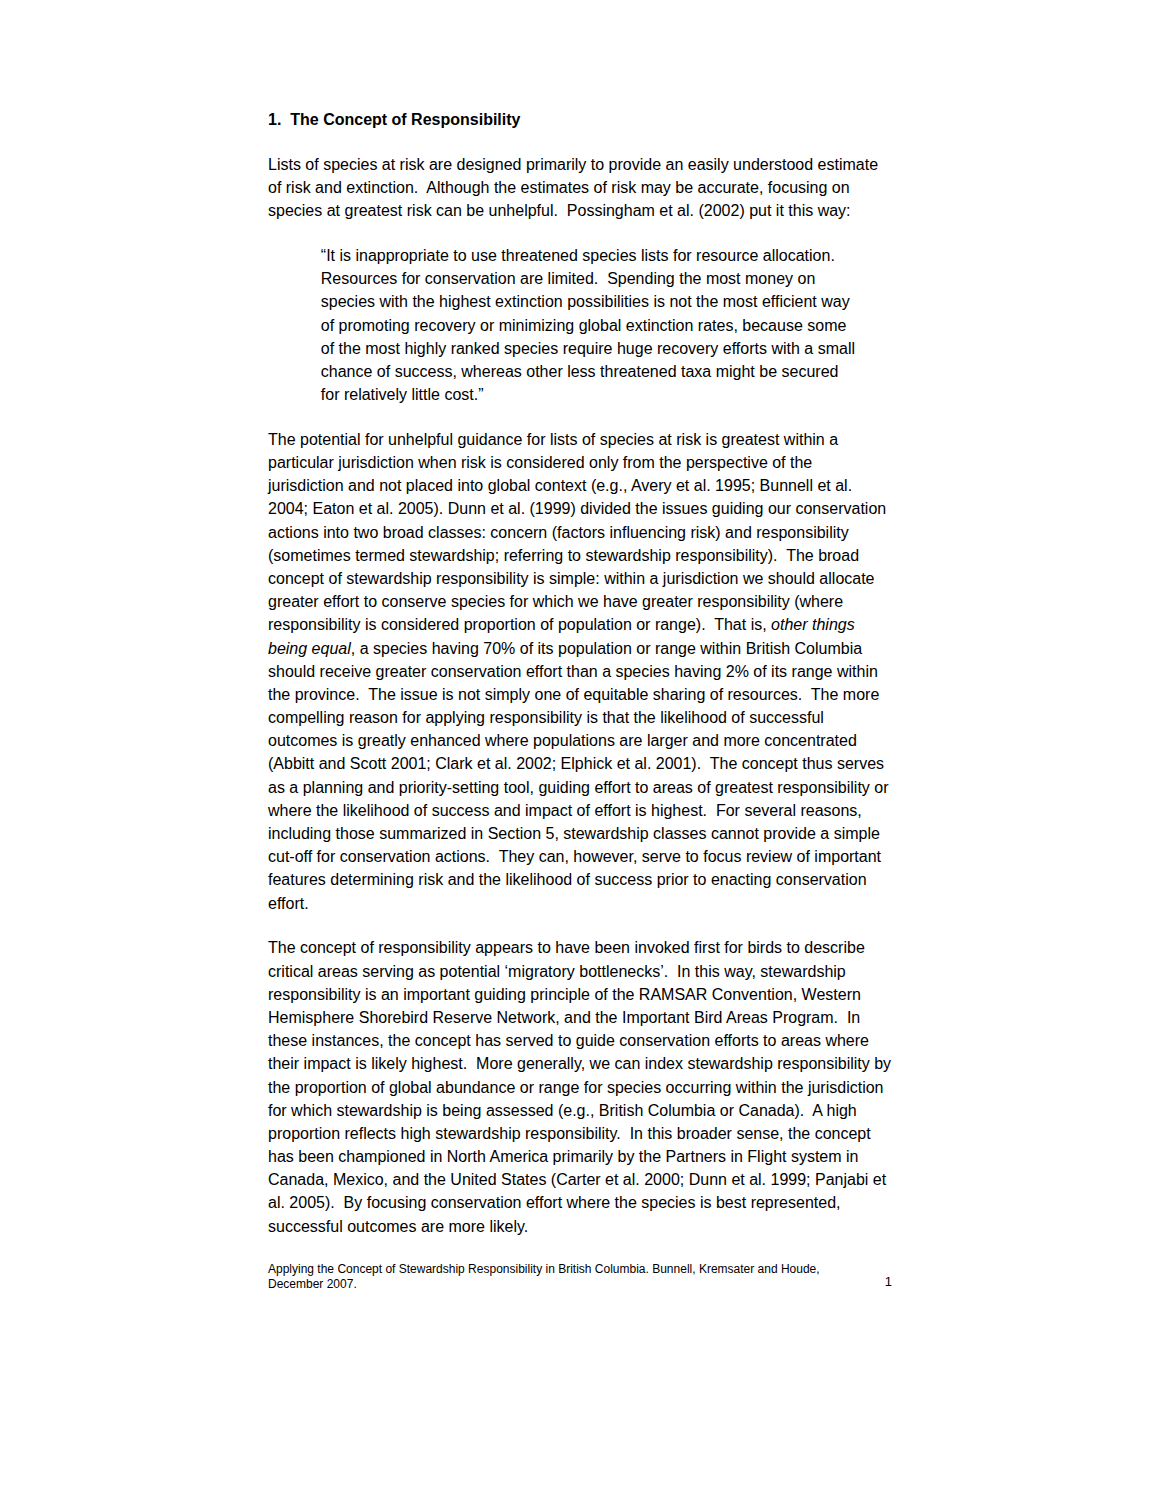1. The Concept of Responsibility
Lists of species at risk are designed primarily to provide an easily understood estimate of risk and extinction. Although the estimates of risk may be accurate, focusing on species at greatest risk can be unhelpful. Possingham et al. (2002) put it this way:
“It is inappropriate to use threatened species lists for resource allocation. Resources for conservation are limited. Spending the most money on species with the highest extinction possibilities is not the most efficient way of promoting recovery or minimizing global extinction rates, because some of the most highly ranked species require huge recovery efforts with a small chance of success, whereas other less threatened taxa might be secured for relatively little cost.”
The potential for unhelpful guidance for lists of species at risk is greatest within a particular jurisdiction when risk is considered only from the perspective of the jurisdiction and not placed into global context (e.g., Avery et al. 1995; Bunnell et al. 2004; Eaton et al. 2005). Dunn et al. (1999) divided the issues guiding our conservation actions into two broad classes: concern (factors influencing risk) and responsibility (sometimes termed stewardship; referring to stewardship responsibility). The broad concept of stewardship responsibility is simple: within a jurisdiction we should allocate greater effort to conserve species for which we have greater responsibility (where responsibility is considered proportion of population or range). That is, other things being equal, a species having 70% of its population or range within British Columbia should receive greater conservation effort than a species having 2% of its range within the province. The issue is not simply one of equitable sharing of resources. The more compelling reason for applying responsibility is that the likelihood of successful outcomes is greatly enhanced where populations are larger and more concentrated (Abbitt and Scott 2001; Clark et al. 2002; Elphick et al. 2001). The concept thus serves as a planning and priority-setting tool, guiding effort to areas of greatest responsibility or where the likelihood of success and impact of effort is highest. For several reasons, including those summarized in Section 5, stewardship classes cannot provide a simple cut-off for conservation actions. They can, however, serve to focus review of important features determining risk and the likelihood of success prior to enacting conservation effort.
The concept of responsibility appears to have been invoked first for birds to describe critical areas serving as potential ‘migratory bottlenecks’. In this way, stewardship responsibility is an important guiding principle of the RAMSAR Convention, Western Hemisphere Shorebird Reserve Network, and the Important Bird Areas Program. In these instances, the concept has served to guide conservation efforts to areas where their impact is likely highest. More generally, we can index stewardship responsibility by the proportion of global abundance or range for species occurring within the jurisdiction for which stewardship is being assessed (e.g., British Columbia or Canada). A high proportion reflects high stewardship responsibility. In this broader sense, the concept has been championed in North America primarily by the Partners in Flight system in Canada, Mexico, and the United States (Carter et al. 2000; Dunn et al. 1999; Panjabi et al. 2005). By focusing conservation effort where the species is best represented, successful outcomes are more likely.
Applying the Concept of Stewardship Responsibility in British Columbia. Bunnell, Kremsater and Houde, December 2007.
1